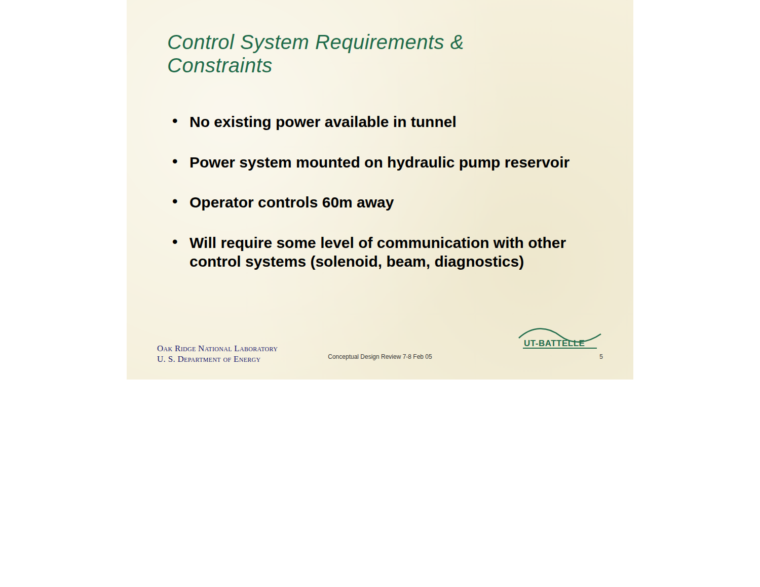Control System Requirements &
Constraints
No existing power available in tunnel
Power system mounted on hydraulic pump reservoir
Operator controls 60m away
Will require some level of communication with other control systems (solenoid, beam, diagnostics)
Oak Ridge National Laboratory
U. S. Department of Energy
Conceptual Design Review 7-8 Feb 05
5
UT-BATTELLE